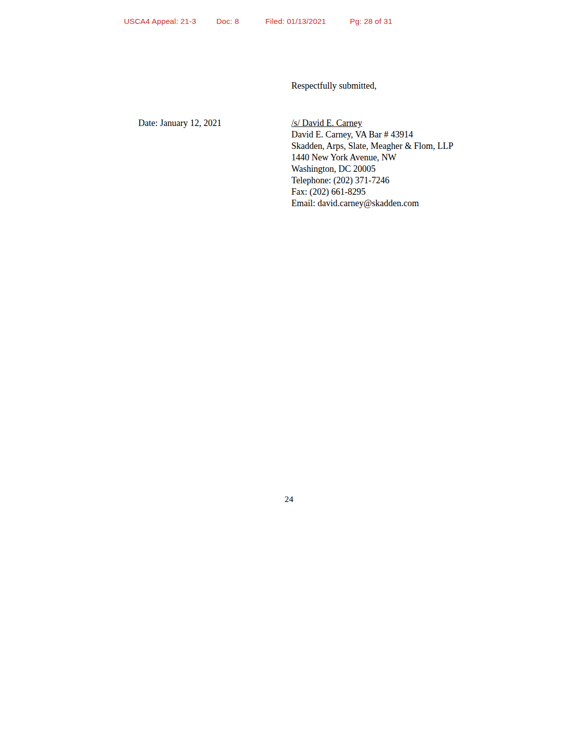USCA4 Appeal: 21-3 Doc: 8 Filed: 01/13/2021 Pg: 28 of 31
Respectfully submitted,
Date: January 12, 2021
/s/ David E. Carney
David E. Carney, VA Bar # 43914
Skadden, Arps, Slate, Meagher & Flom, LLP
1440 New York Avenue, NW
Washington, DC 20005
Telephone: (202) 371-7246
Fax: (202) 661-8295
Email: david.carney@skadden.com
24